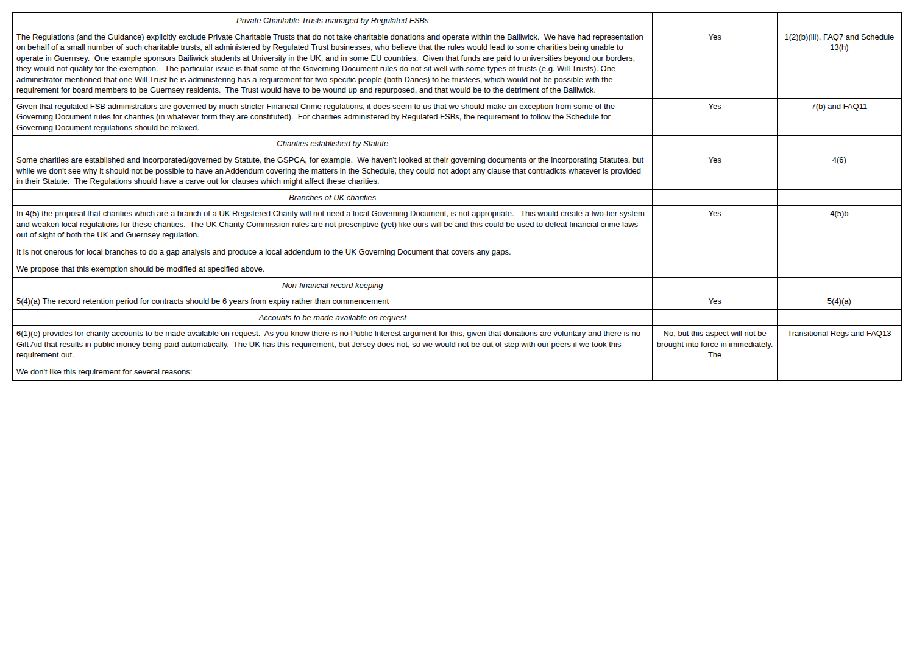| Private Charitable Trusts managed by Regulated FSBs | | |
| The Regulations (and the Guidance) explicitly exclude Private Charitable Trusts that do not take charitable donations and operate within the Bailiwick. We have had representation on behalf of a small number of such charitable trusts, all administered by Regulated Trust businesses, who believe that the rules would lead to some charities being unable to operate in Guernsey. One example sponsors Bailiwick students at University in the UK, and in some EU countries. Given that funds are paid to universities beyond our borders, they would not qualify for the exemption. The particular issue is that some of the Governing Document rules do not sit well with some types of trusts (e.g. Will Trusts). One administrator mentioned that one Will Trust he is administering has a requirement for two specific people (both Danes) to be trustees, which would not be possible with the requirement for board members to be Guernsey residents. The Trust would have to be wound up and repurposed, and that would be to the detriment of the Bailiwick. | Yes | 1(2)(b)(iii), FAQ7 and Schedule 13(h) |
| Given that regulated FSB administrators are governed by much stricter Financial Crime regulations, it does seem to us that we should make an exception from some of the Governing Document rules for charities (in whatever form they are constituted). For charities administered by Regulated FSBs, the requirement to follow the Schedule for Governing Document regulations should be relaxed. | Yes | 7(b) and FAQ11 |
| Charities established by Statute | | |
| Some charities are established and incorporated/governed by Statute, the GSPCA, for example. We haven't looked at their governing documents or the incorporating Statutes, but while we don't see why it should not be possible to have an Addendum covering the matters in the Schedule, they could not adopt any clause that contradicts whatever is provided in their Statute. The Regulations should have a carve out for clauses which might affect these charities. | Yes | 4(6) |
| Branches of UK charities | | |
| In 4(5) the proposal that charities which are a branch of a UK Registered Charity will not need a local Governing Document, is not appropriate. This would create a two-tier system and weaken local regulations for these charities. The UK Charity Commission rules are not prescriptive (yet) like ours will be and this could be used to defeat financial crime laws out of sight of both the UK and Guernsey regulation. It is not onerous for local branches to do a gap analysis and produce a local addendum to the UK Governing Document that covers any gaps. We propose that this exemption should be modified at specified above. | Yes | 4(5)b |
| Non-financial record keeping | | |
| 5(4)(a) The record retention period for contracts should be 6 years from expiry rather than commencement | Yes | 5(4)(a) |
| Accounts to be made available on request | | |
| 6(1)(e) provides for charity accounts to be made available on request. As you know there is no Public Interest argument for this, given that donations are voluntary and there is no Gift Aid that results in public money being paid automatically. The UK has this requirement, but Jersey does not, so we would not be out of step with our peers if we took this requirement out. We don't like this requirement for several reasons: | No, but this aspect will not be brought into force in immediately. The | Transitional Regs and FAQ13 |